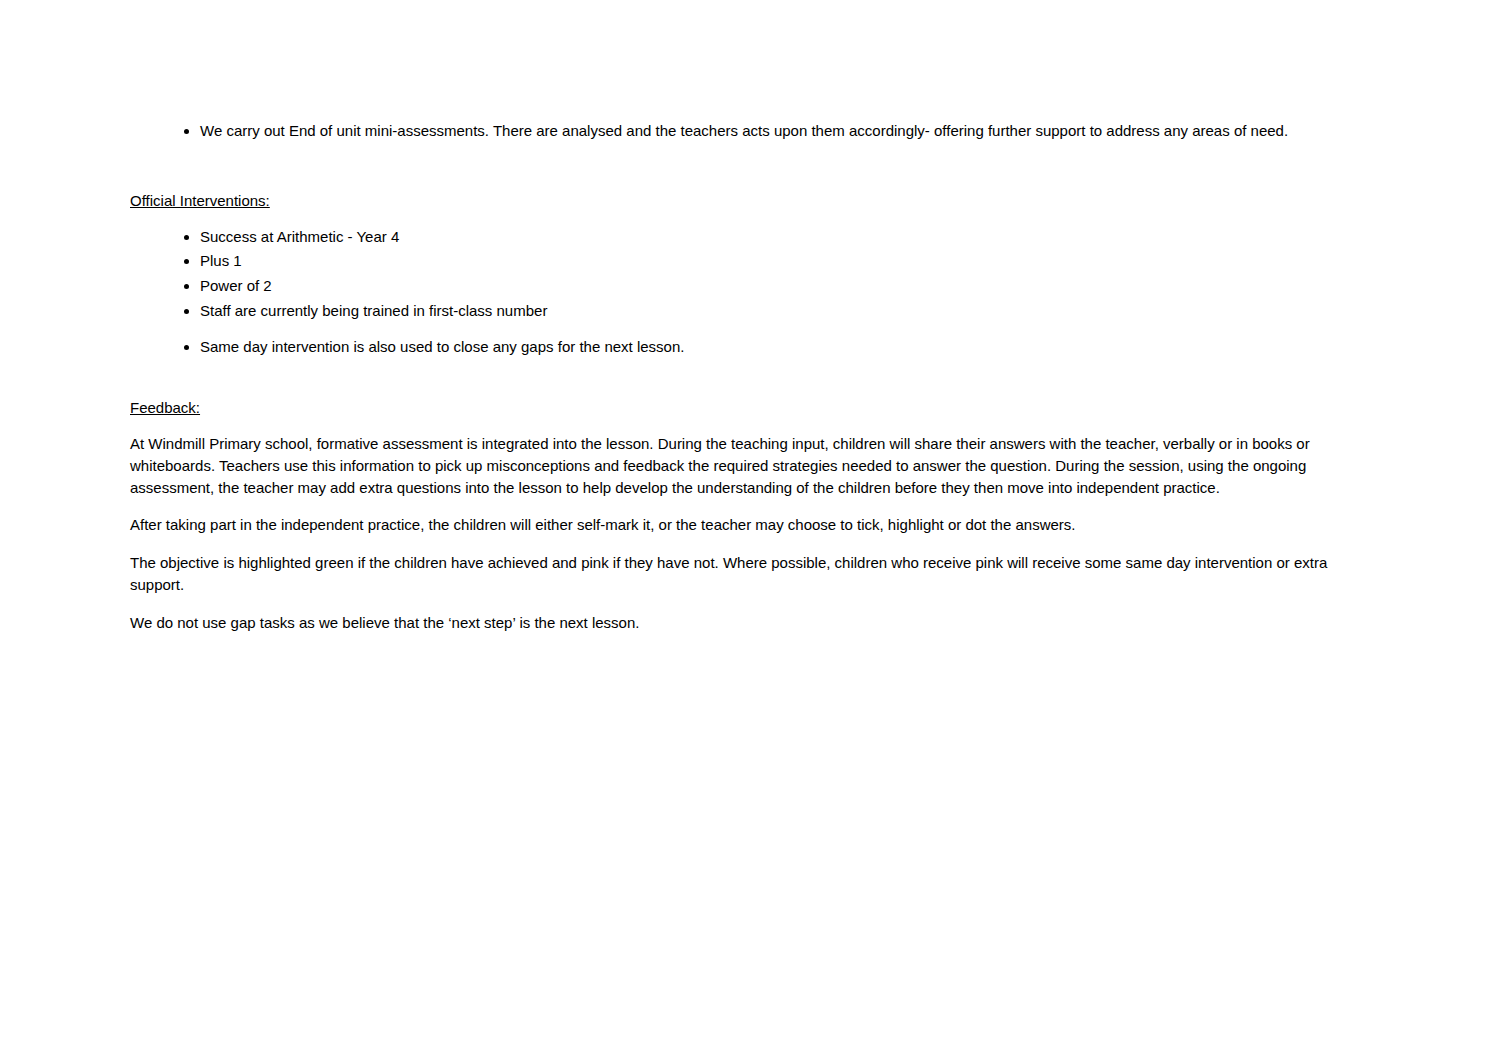We carry out End of unit mini-assessments. There are analysed and the teachers acts upon them accordingly- offering further support to address any areas of need.
Official Interventions:
Success at Arithmetic - Year 4
Plus 1
Power of 2
Staff are currently being trained in first-class number
Same day intervention is also used to close any gaps for the next lesson.
Feedback:
At Windmill Primary school, formative assessment is integrated into the lesson. During the teaching input, children will share their answers with the teacher, verbally or in books or whiteboards. Teachers use this information to pick up misconceptions and feedback the required strategies needed to answer the question. During the session, using the ongoing assessment, the teacher may add extra questions into the lesson to help develop the understanding of the children before they then move into independent practice.
After taking part in the independent practice, the children will either self-mark it, or the teacher may choose to tick, highlight or dot the answers.
The objective is highlighted green if the children have achieved and pink if they have not. Where possible, children who receive pink will receive some same day intervention or extra support.
We do not use gap tasks as we believe that the ‘next step’ is the next lesson.